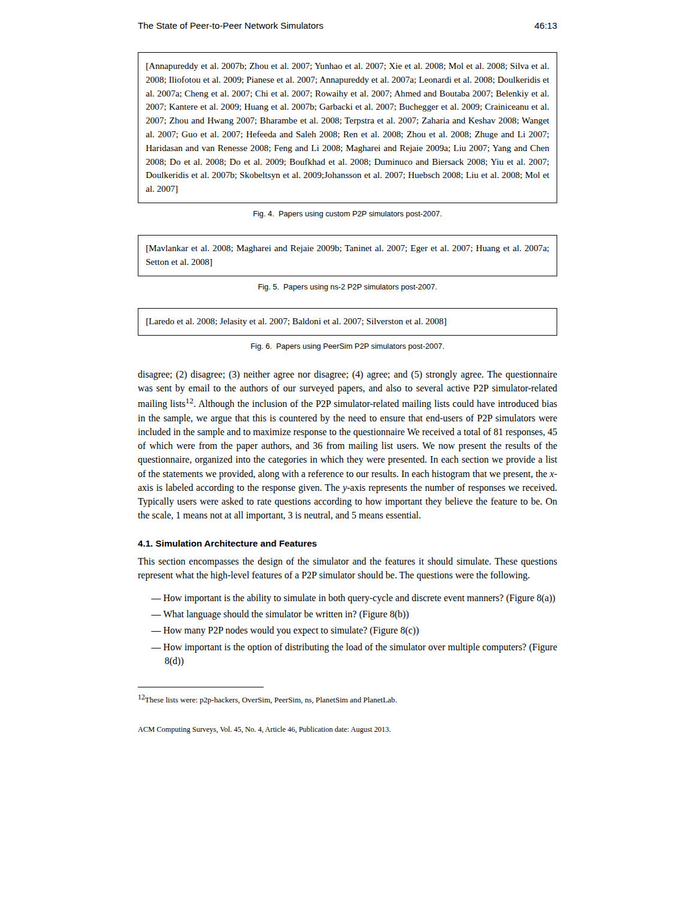The State of Peer-to-Peer Network Simulators 46:13
[Annapureddy et al. 2007b; Zhou et al. 2007; Yunhao et al. 2007; Xie et al. 2008; Mol et al. 2008; Silva et al. 2008; Iliofotou et al. 2009; Pianese et al. 2007; Annapureddy et al. 2007a; Leonardi et al. 2008; Doulkeridis et al. 2007a; Cheng et al. 2007; Chi et al. 2007; Rowaihy et al. 2007; Ahmed and Boutaba 2007; Belenkiy et al. 2007; Kantere et al. 2009; Huang et al. 2007b; Garbacki et al. 2007; Buchegger et al. 2009; Crainiceanu et al. 2007; Zhou and Hwang 2007; Bharambe et al. 2008; Terpstra et al. 2007; Zaharia and Keshav 2008; Wanget al. 2007; Guo et al. 2007; Hefeeda and Saleh 2008; Ren et al. 2008; Zhou et al. 2008; Zhuge and Li 2007; Haridasan and van Renesse 2008; Feng and Li 2008; Magharei and Rejaie 2009a; Liu 2007; Yang and Chen 2008; Do et al. 2008; Do et al. 2009; Boufkhad et al. 2008; Duminuco and Biersack 2008; Yiu et al. 2007; Doulkeridis et al. 2007b; Skobeltsyn et al. 2009;Johansson et al. 2007; Huebsch 2008; Liu et al. 2008; Mol et al. 2007]
Fig. 4. Papers using custom P2P simulators post-2007.
[Mavlankar et al. 2008; Magharei and Rejaie 2009b; Taninet al. 2007; Eger et al. 2007; Huang et al. 2007a; Setton et al. 2008]
Fig. 5. Papers using ns-2 P2P simulators post-2007.
[Laredo et al. 2008; Jelasity et al. 2007; Baldoni et al. 2007; Silverston et al. 2008]
Fig. 6. Papers using PeerSim P2P simulators post-2007.
disagree; (2) disagree; (3) neither agree nor disagree; (4) agree; and (5) strongly agree. The questionnaire was sent by email to the authors of our surveyed papers, and also to several active P2P simulator-related mailing lists12. Although the inclusion of the P2P simulator-related mailing lists could have introduced bias in the sample, we argue that this is countered by the need to ensure that end-users of P2P simulators were included in the sample and to maximize response to the questionnaire We received a total of 81 responses, 45 of which were from the paper authors, and 36 from mailing list users. We now present the results of the questionnaire, organized into the categories in which they were presented. In each section we provide a list of the statements we provided, along with a reference to our results. In each histogram that we present, the x-axis is labeled according to the response given. The y-axis represents the number of responses we received. Typically users were asked to rate questions according to how important they believe the feature to be. On the scale, 1 means not at all important, 3 is neutral, and 5 means essential.
4.1. Simulation Architecture and Features
This section encompasses the design of the simulator and the features it should simulate. These questions represent what the high-level features of a P2P simulator should be. The questions were the following.
How important is the ability to simulate in both query-cycle and discrete event manners? (Figure 8(a))
What language should the simulator be written in? (Figure 8(b))
How many P2P nodes would you expect to simulate? (Figure 8(c))
How important is the option of distributing the load of the simulator over multiple computers? (Figure 8(d))
12These lists were: p2p-hackers, OverSim, PeerSim, ns, PlanetSim and PlanetLab.
ACM Computing Surveys, Vol. 45, No. 4, Article 46, Publication date: August 2013.